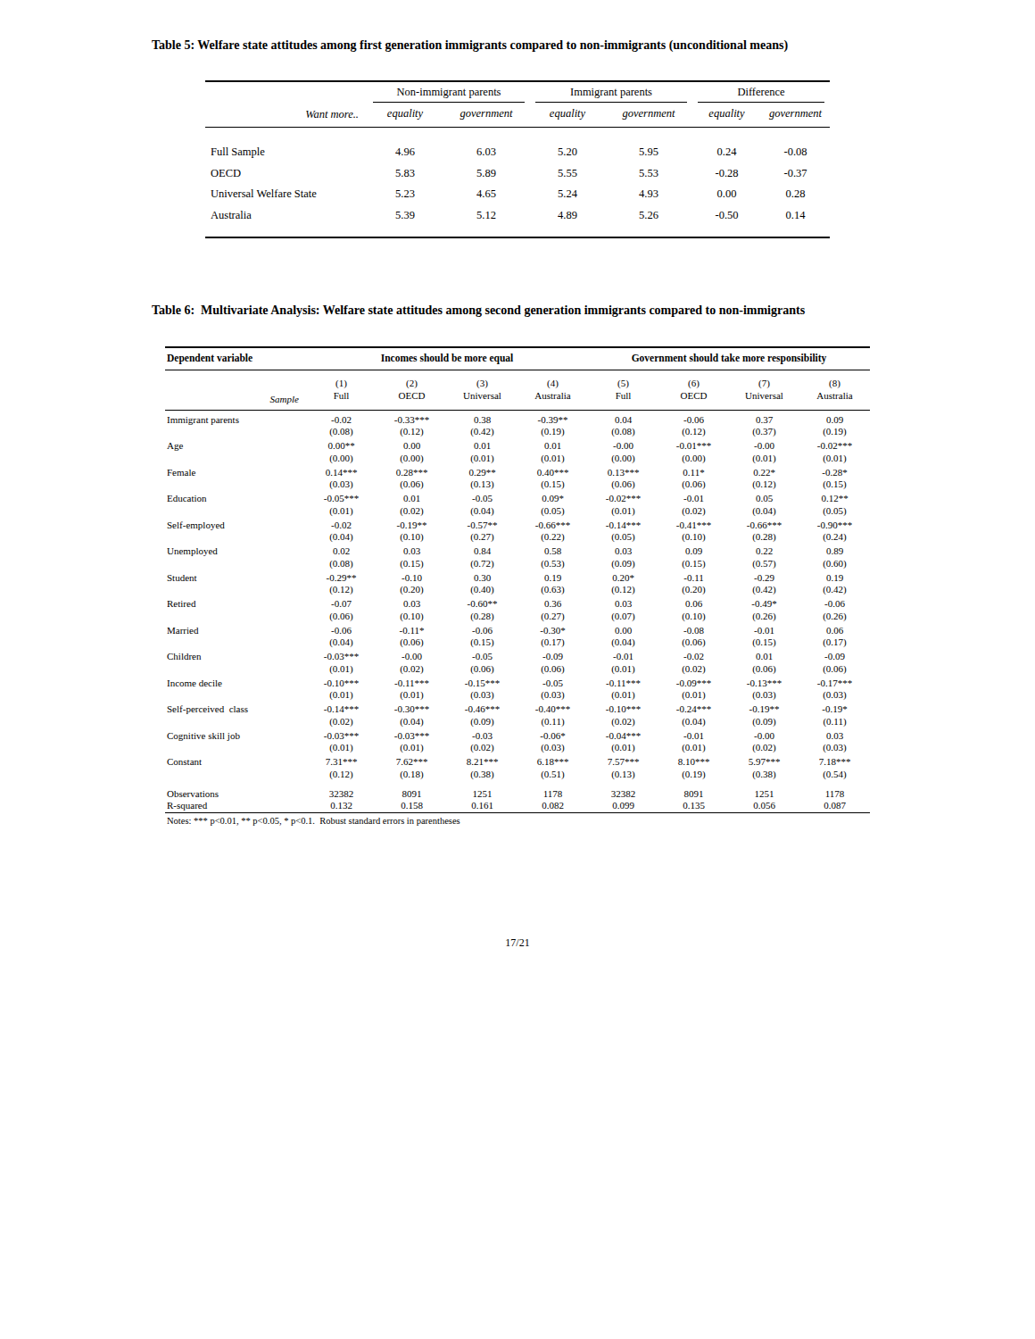Table 5: Welfare state attitudes among first generation immigrants compared to non-immigrants (unconditional means)
| | Non-immigrant parents | Immigrant parents | Difference |
| Want more.. | equality | government | equality | government | equality | government |
| Full Sample | 4.96 | 6.03 | 5.20 | 5.95 | 0.24 | -0.08 |
| OECD | 5.83 | 5.89 | 5.55 | 5.53 | -0.28 | -0.37 |
| Universal Welfare State | 5.23 | 4.65 | 5.24 | 4.93 | 0.00 | 0.28 |
| Australia | 5.39 | 5.12 | 4.89 | 5.26 | -0.50 | 0.14 |
Table 6: Multivariate Analysis: Welfare state attitudes among second generation immigrants compared to non-immigrants
| Dependent variable | Incomes should be more equal | Government should take more responsibility |
| | (1) | (2) | (3) | (4) | (5) | (6) | (7) | (8) |
| Sample | Full | OECD | Universal | Australia | Full | OECD | Universal | Australia |
| Immigrant parents | -0.02 | -0.33*** | 0.38 | -0.39** | 0.04 | -0.06 | 0.37 | 0.09 |
| | (0.08) | (0.12) | (0.42) | (0.19) | (0.08) | (0.12) | (0.37) | (0.19) |
| Age | 0.00** | 0.00 | 0.01 | 0.01 | -0.00 | -0.01*** | -0.00 | -0.02*** |
| | (0.00) | (0.00) | (0.01) | (0.01) | (0.00) | (0.00) | (0.01) | (0.01) |
| Female | 0.14*** | 0.28*** | 0.29** | 0.40*** | 0.13*** | 0.11* | 0.22* | -0.28* |
| | (0.03) | (0.06) | (0.13) | (0.15) | (0.06) | (0.06) | (0.12) | (0.15) |
| Education | -0.05*** | 0.01 | -0.05 | 0.09* | -0.02*** | -0.01 | 0.05 | 0.12** |
| | (0.01) | (0.02) | (0.04) | (0.05) | (0.01) | (0.02) | (0.04) | (0.05) |
| Self-employed | -0.02 | -0.19** | -0.57** | -0.66*** | -0.14*** | -0.41*** | -0.66*** | -0.90*** |
| | (0.04) | (0.10) | (0.27) | (0.22) | (0.05) | (0.10) | (0.28) | (0.24) |
| Unemployed | 0.02 | 0.03 | 0.84 | 0.58 | 0.03 | 0.09 | 0.22 | 0.89 |
| | (0.08) | (0.15) | (0.72) | (0.53) | (0.09) | (0.15) | (0.57) | (0.60) |
| Student | -0.29** | -0.10 | 0.30 | 0.19 | 0.20* | -0.11 | -0.29 | 0.19 |
| | (0.12) | (0.20) | (0.40) | (0.63) | (0.12) | (0.20) | (0.42) | (0.42) |
| Retired | -0.07 | 0.03 | -0.60** | 0.36 | 0.03 | 0.06 | -0.49* | -0.06 |
| | (0.06) | (0.10) | (0.28) | (0.27) | (0.07) | (0.10) | (0.26) | (0.26) |
| Married | -0.06 | -0.11* | -0.06 | -0.30* | 0.00 | -0.08 | -0.01 | 0.06 |
| | (0.04) | (0.06) | (0.15) | (0.17) | (0.04) | (0.06) | (0.15) | (0.17) |
| Children | -0.03*** | -0.00 | -0.05 | -0.09 | -0.01 | -0.02 | 0.01 | -0.09 |
| | (0.01) | (0.02) | (0.06) | (0.06) | (0.01) | (0.02) | (0.06) | (0.06) |
| Income decile | -0.10*** | -0.11*** | -0.15*** | -0.05 | -0.11*** | -0.09*** | -0.13*** | -0.17*** |
| | (0.01) | (0.01) | (0.03) | (0.03) | (0.01) | (0.01) | (0.03) | (0.03) |
| Self-perceived class | -0.14*** | -0.30*** | -0.46*** | -0.40*** | -0.10*** | -0.24*** | -0.19** | -0.19* |
| | (0.02) | (0.04) | (0.09) | (0.11) | (0.02) | (0.04) | (0.09) | (0.11) |
| Cognitive skill job | -0.03*** | -0.03*** | -0.03 | -0.06* | -0.04*** | -0.01 | -0.00 | 0.03 |
| | (0.01) | (0.01) | (0.02) | (0.03) | (0.01) | (0.01) | (0.02) | (0.03) |
| Constant | 7.31*** | 7.62*** | 8.21*** | 6.18*** | 7.57*** | 8.10*** | 5.97*** | 7.18*** |
| | (0.12) | (0.18) | (0.38) | (0.51) | (0.13) | (0.19) | (0.38) | (0.54) |
| Observations | 32382 | 8091 | 1251 | 1178 | 32382 | 8091 | 1251 | 1178 |
| R-squared | 0.132 | 0.158 | 0.161 | 0.082 | 0.099 | 0.135 | 0.056 | 0.087 |
Notes: *** p<0.01, ** p<0.05, * p<0.1. Robust standard errors in parentheses
17/21